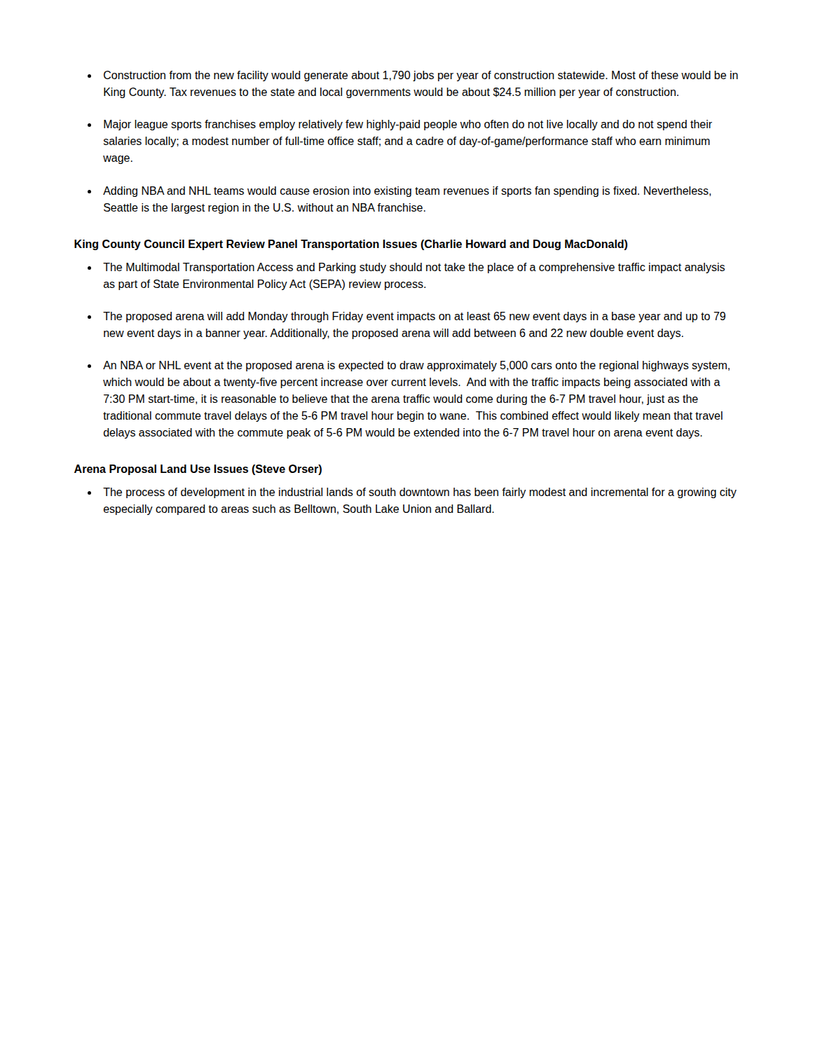Construction from the new facility would generate about 1,790 jobs per year of construction statewide. Most of these would be in King County. Tax revenues to the state and local governments would be about $24.5 million per year of construction.
Major league sports franchises employ relatively few highly-paid people who often do not live locally and do not spend their salaries locally; a modest number of full-time office staff; and a cadre of day-of-game/performance staff who earn minimum wage.
Adding NBA and NHL teams would cause erosion into existing team revenues if sports fan spending is fixed. Nevertheless, Seattle is the largest region in the U.S. without an NBA franchise.
King County Council Expert Review Panel Transportation Issues (Charlie Howard and Doug MacDonald)
The Multimodal Transportation Access and Parking study should not take the place of a comprehensive traffic impact analysis as part of State Environmental Policy Act (SEPA) review process.
The proposed arena will add Monday through Friday event impacts on at least 65 new event days in a base year and up to 79 new event days in a banner year. Additionally, the proposed arena will add between 6 and 22 new double event days.
An NBA or NHL event at the proposed arena is expected to draw approximately 5,000 cars onto the regional highways system, which would be about a twenty-five percent increase over current levels. And with the traffic impacts being associated with a 7:30 PM start-time, it is reasonable to believe that the arena traffic would come during the 6-7 PM travel hour, just as the traditional commute travel delays of the 5-6 PM travel hour begin to wane. This combined effect would likely mean that travel delays associated with the commute peak of 5-6 PM would be extended into the 6-7 PM travel hour on arena event days.
Arena Proposal Land Use Issues (Steve Orser)
The process of development in the industrial lands of south downtown has been fairly modest and incremental for a growing city especially compared to areas such as Belltown, South Lake Union and Ballard.